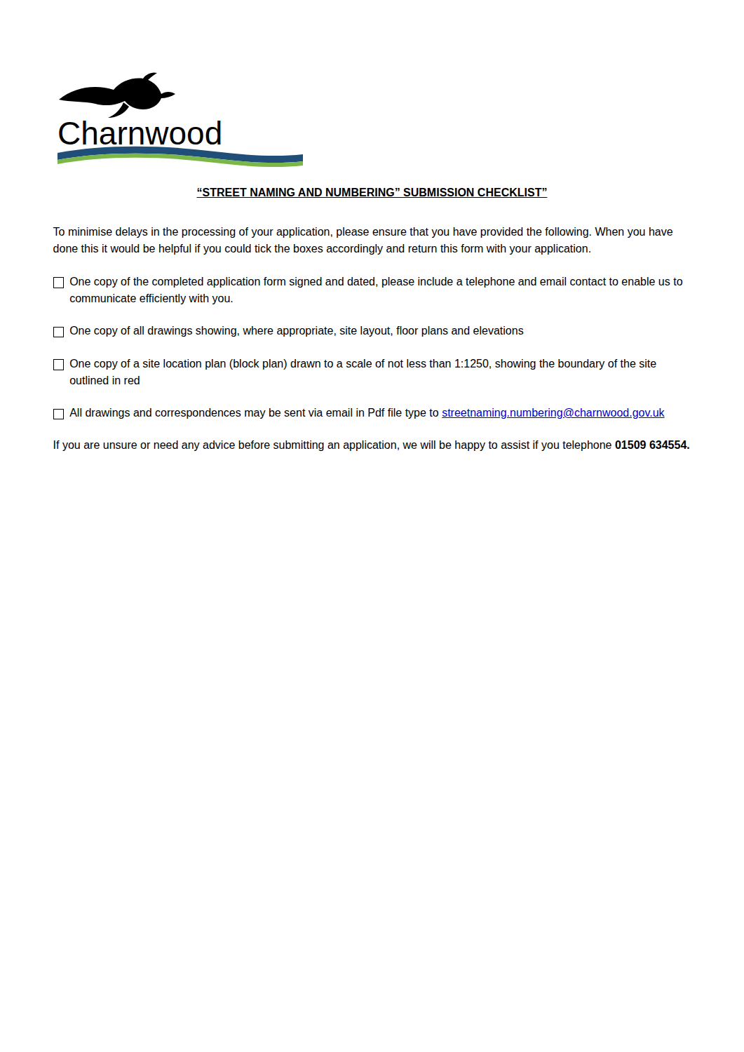Charnwood
“STREET NAMING AND NUMBERING” SUBMISSION CHECKLIST”
To minimise delays in the processing of your application, please ensure that you have provided the following. When you have done this it would be helpful if you could tick the boxes accordingly and return this form with your application.
One copy of the completed application form signed and dated, please include a telephone and email contact to enable us to communicate efficiently with you.
One copy of all drawings showing, where appropriate, site layout, floor plans and elevations
One copy of a site location plan (block plan) drawn to a scale of not less than 1:1250, showing the boundary of the site outlined in red
All drawings and correspondences may be sent via email in Pdf file type to streetnaming.numbering@charnwood.gov.uk
If you are unsure or need any advice before submitting an application, we will be happy to assist if you telephone 01509 634554.